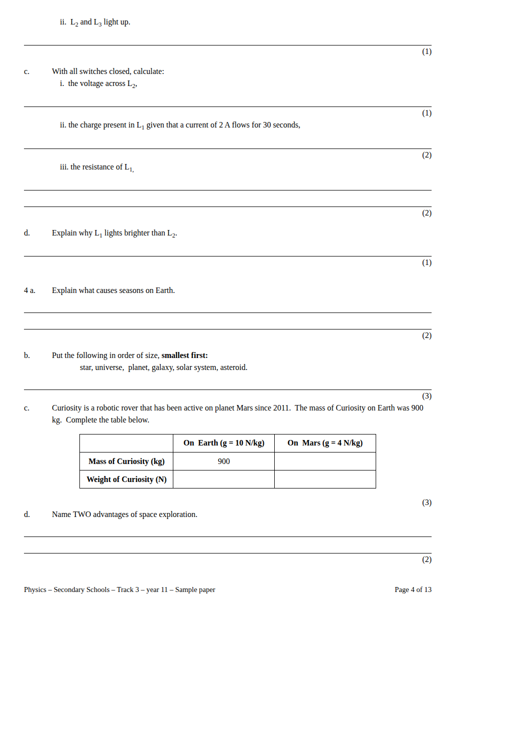ii. L2 and L3 light up.
(1)
c.
With all switches closed, calculate:
i. the voltage across L2,
(1)
ii. the charge present in L1 given that a current of 2 A flows for 30 seconds,
(2)
iii. the resistance of L1,
(2)
d.
Explain why L1 lights brighter than L2.
(1)
4 a.
Explain what causes seasons on Earth.
(2)
b.
Put the following in order of size, smallest first:
star, universe, planet, galaxy, solar system, asteroid.
(3)
c.
Curiosity is a robotic rover that has been active on planet Mars since 2011. The mass of Curiosity on Earth was 900 kg. Complete the table below.
| | On Earth (g = 10 N/kg) | On Mars (g = 4 N/kg) |
| Mass of Curiosity (kg) | 900 | |
| Weight of Curiosity (N) | | |
(3)
d.
Name TWO advantages of space exploration.
(2)
Physics – Secondary Schools – Track 3 – year 11 – Sample paper Page 4 of 13